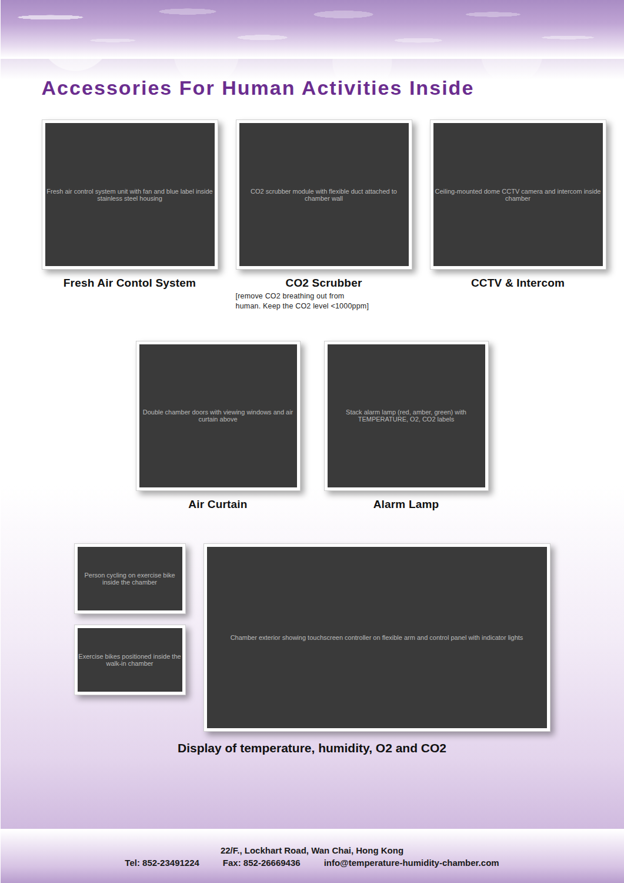Accessories For Human Activities Inside
Fresh air control system unit with fan and blue label inside stainless steel housing
Fresh Air Contol System
CO2 scrubber module with flexible duct attached to chamber wall
CO2 Scrubber [remove CO2 breathing out from human. Keep the CO2 level <1000ppm]
Ceiling-mounted dome CCTV camera and intercom inside chamber
CCTV & Intercom
Double chamber doors with viewing windows and air curtain above
Air Curtain
Stack alarm lamp (red, amber, green) with TEMPERATURE, O2, CO2 labels
Alarm Lamp
Person cycling on exercise bike inside the chamber
Exercise bikes positioned inside the walk-in chamber
Chamber exterior showing touchscreen controller on flexible arm and control panel with indicator lights
Display of temperature, humidity, O2 and CO2
22/F., Lockhart Road, Wan Chai, Hong Kong
Tel: 852-23491224 Fax: 852-26669436 info@temperature-humidity-chamber.com